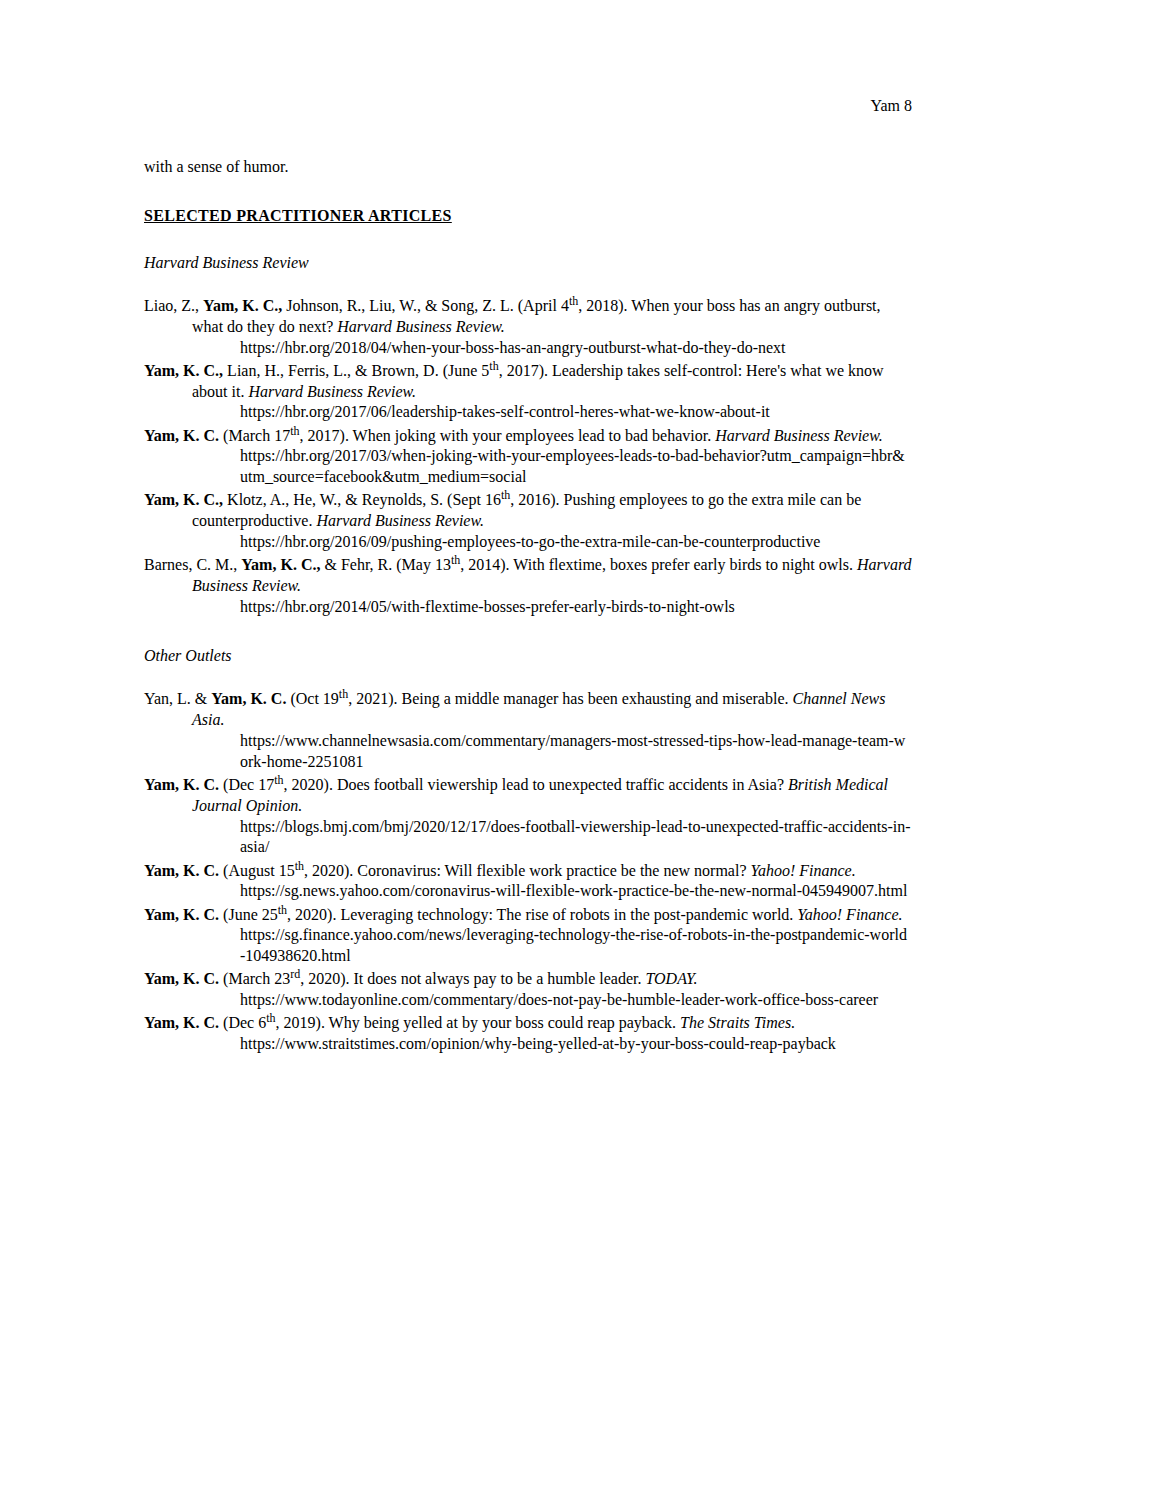Yam 8
with a sense of humor.
Selected Practitioner Articles
Harvard Business Review
Liao, Z., Yam, K. C., Johnson, R., Liu, W., & Song, Z. L. (April 4th, 2018). When your boss has an angry outburst, what do they do next? Harvard Business Review. https://hbr.org/2018/04/when-your-boss-has-an-angry-outburst-what-do-they-do-next
Yam, K. C., Lian, H., Ferris, L., & Brown, D. (June 5th, 2017). Leadership takes self-control: Here's what we know about it. Harvard Business Review. https://hbr.org/2017/06/leadership-takes-self-control-heres-what-we-know-about-it
Yam, K. C. (March 17th, 2017). When joking with your employees lead to bad behavior. Harvard Business Review. https://hbr.org/2017/03/when-joking-with-your-employees-leads-to-bad-behavior?utm_campaign=hbr&utm_source=facebook&utm_medium=social
Yam, K. C., Klotz, A., He, W., & Reynolds, S. (Sept 16th, 2016). Pushing employees to go the extra mile can be counterproductive. Harvard Business Review. https://hbr.org/2016/09/pushing-employees-to-go-the-extra-mile-can-be-counterproductive
Barnes, C. M., Yam, K. C., & Fehr, R. (May 13th, 2014). With flextime, boxes prefer early birds to night owls. Harvard Business Review. https://hbr.org/2014/05/with-flextime-bosses-prefer-early-birds-to-night-owls
Other Outlets
Yan, L. & Yam, K. C. (Oct 19th, 2021). Being a middle manager has been exhausting and miserable. Channel News Asia. https://www.channelnewsasia.com/commentary/managers-most-stressed-tips-how-lead-manage-team-work-home-2251081
Yam, K. C. (Dec 17th, 2020). Does football viewership lead to unexpected traffic accidents in Asia? British Medical Journal Opinion. https://blogs.bmj.com/bmj/2020/12/17/does-football-viewership-lead-to-unexpected-traffic-accidents-in-asia/
Yam, K. C. (August 15th, 2020). Coronavirus: Will flexible work practice be the new normal? Yahoo! Finance. https://sg.news.yahoo.com/coronavirus-will-flexible-work-practice-be-the-new-normal-045949007.html
Yam, K. C. (June 25th, 2020). Leveraging technology: The rise of robots in the post-pandemic world. Yahoo! Finance. https://sg.finance.yahoo.com/news/leveraging-technology-the-rise-of-robots-in-the-postpandemic-world-104938620.html
Yam, K. C. (March 23rd, 2020). It does not always pay to be a humble leader. TODAY. https://www.todayonline.com/commentary/does-not-pay-be-humble-leader-work-office-boss-career
Yam, K. C. (Dec 6th, 2019). Why being yelled at by your boss could reap payback. The Straits Times. https://www.straitstimes.com/opinion/why-being-yelled-at-by-your-boss-could-reap-payback